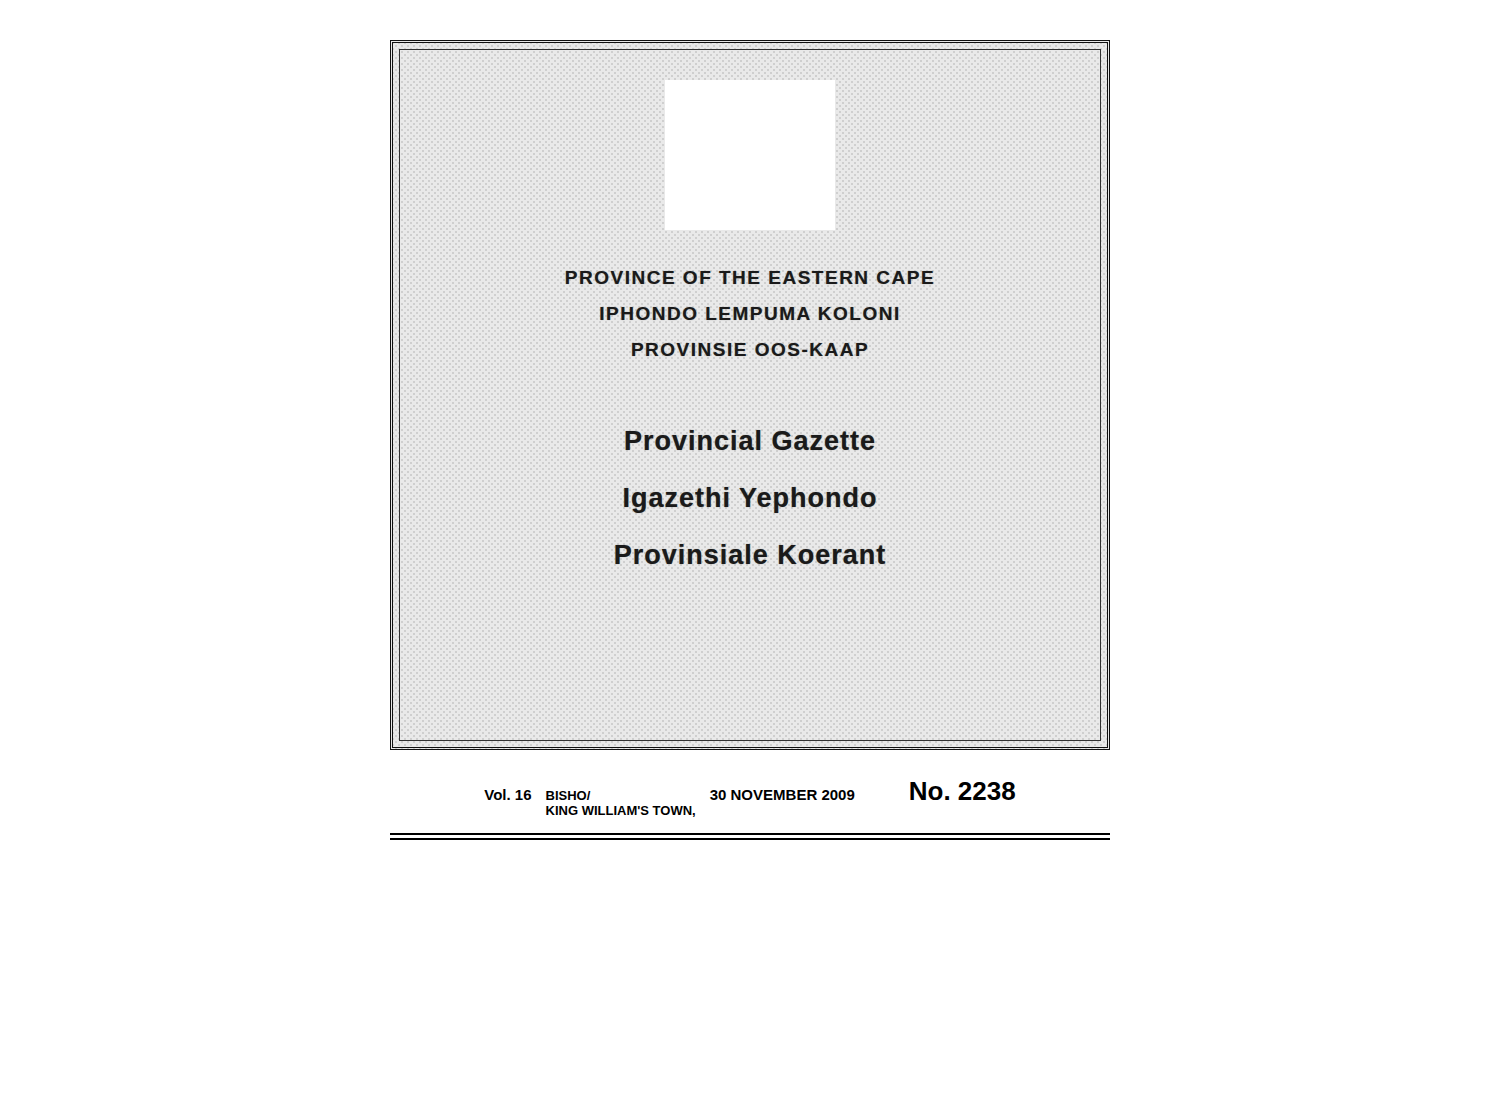PROVINCE OF THE EASTERN CAPE
IPHONDO LEMPUMA KOLONI
PROVINSIE OOS-KAAP
Provincial Gazette
Igazethi Yephondo
Provinsiale Koerant
Vol. 16 BISHO/KING WILLIAM'S TOWN, 30 NOVEMBER 2009 No. 2238